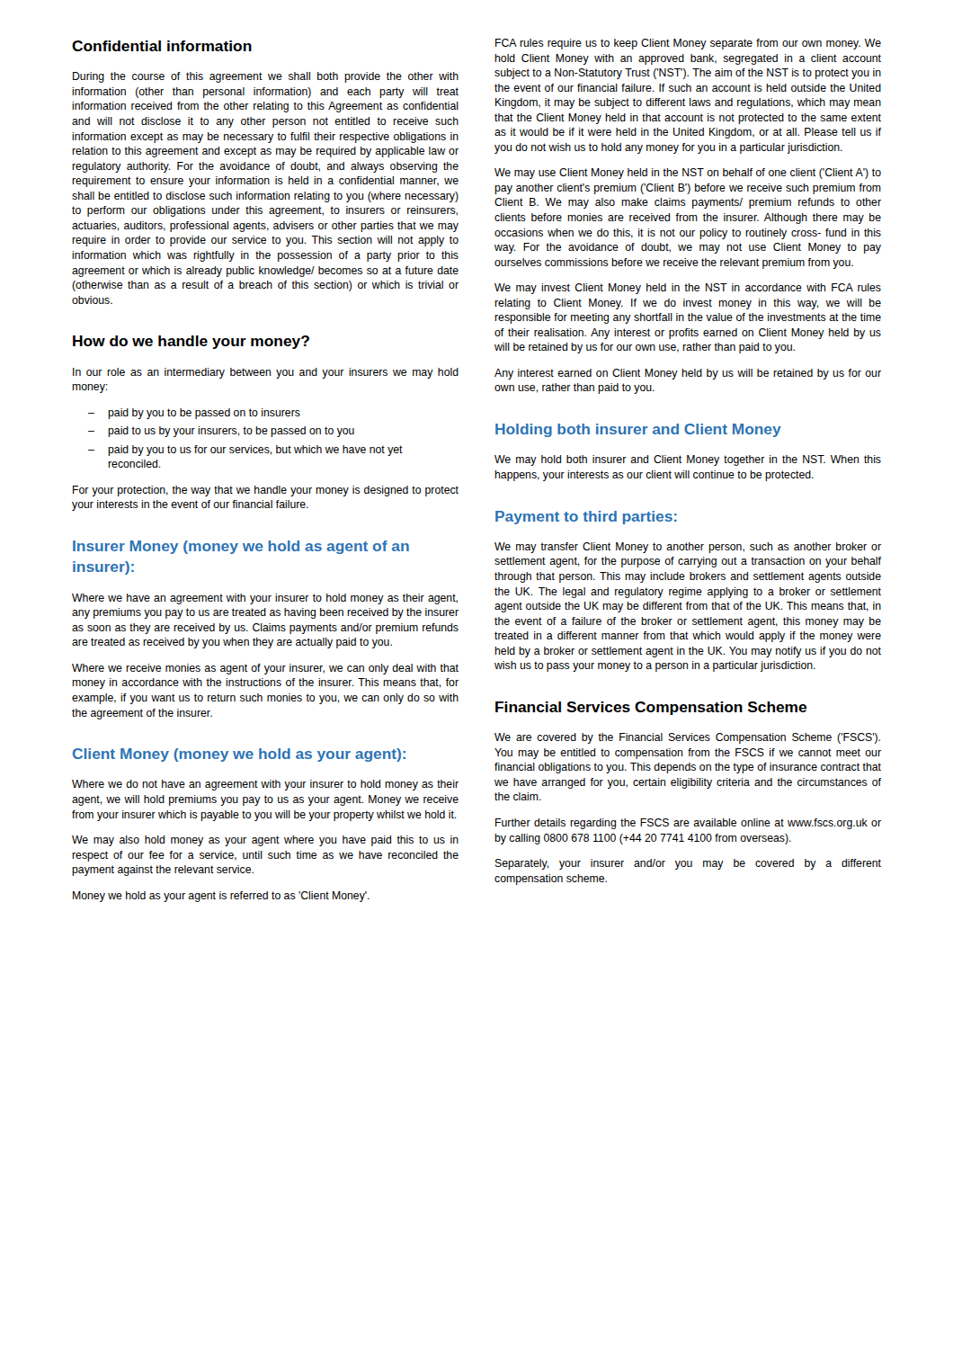Confidential information
During the course of this agreement we shall both provide the other with information (other than personal information) and each party will treat information received from the other relating to this Agreement as confidential and will not disclose it to any other person not entitled to receive such information except as may be necessary to fulfil their respective obligations in relation to this agreement and except as may be required by applicable law or regulatory authority. For the avoidance of doubt, and always observing the requirement to ensure your information is held in a confidential manner, we shall be entitled to disclose such information relating to you (where necessary) to perform our obligations under this agreement, to insurers or reinsurers, actuaries, auditors, professional agents, advisers or other parties that we may require in order to provide our service to you. This section will not apply to information which was rightfully in the possession of a party prior to this agreement or which is already public knowledge/ becomes so at a future date (otherwise than as a result of a breach of this section) or which is trivial or obvious.
How do we handle your money?
In our role as an intermediary between you and your insurers we may hold money:
paid by you to be passed on to insurers
paid to us by your insurers, to be passed on to you
paid by you to us for our services, but which we have not yet reconciled.
For your protection, the way that we handle your money is designed to protect your interests in the event of our financial failure.
Insurer Money (money we hold as agent of an insurer):
Where we have an agreement with your insurer to hold money as their agent, any premiums you pay to us are treated as having been received by the insurer as soon as they are received by us. Claims payments and/or premium refunds are treated as received by you when they are actually paid to you.
Where we receive monies as agent of your insurer, we can only deal with that money in accordance with the instructions of the insurer. This means that, for example, if you want us to return such monies to you, we can only do so with the agreement of the insurer.
Client Money (money we hold as your agent):
Where we do not have an agreement with your insurer to hold money as their agent, we will hold premiums you pay to us as your agent. Money we receive from your insurer which is payable to you will be your property whilst we hold it.
We may also hold money as your agent where you have paid this to us in respect of our fee for a service, until such time as we have reconciled the payment against the relevant service.
Money we hold as your agent is referred to as 'Client Money'.
FCA rules require us to keep Client Money separate from our own money. We hold Client Money with an approved bank, segregated in a client account subject to a Non-Statutory Trust ('NST'). The aim of the NST is to protect you in the event of our financial failure. If such an account is held outside the United Kingdom, it may be subject to different laws and regulations, which may mean that the Client Money held in that account is not protected to the same extent as it would be if it were held in the United Kingdom, or at all. Please tell us if you do not wish us to hold any money for you in a particular jurisdiction.
We may use Client Money held in the NST on behalf of one client ('Client A') to pay another client's premium ('Client B') before we receive such premium from Client B. We may also make claims payments/ premium refunds to other clients before monies are received from the insurer. Although there may be occasions when we do this, it is not our policy to routinely cross- fund in this way. For the avoidance of doubt, we may not use Client Money to pay ourselves commissions before we receive the relevant premium from you.
We may invest Client Money held in the NST in accordance with FCA rules relating to Client Money. If we do invest money in this way, we will be responsible for meeting any shortfall in the value of the investments at the time of their realisation. Any interest or profits earned on Client Money held by us will be retained by us for our own use, rather than paid to you.
Any interest earned on Client Money held by us will be retained by us for our own use, rather than paid to you.
Holding both insurer and Client Money
We may hold both insurer and Client Money together in the NST. When this happens, your interests as our client will continue to be protected.
Payment to third parties:
We may transfer Client Money to another person, such as another broker or settlement agent, for the purpose of carrying out a transaction on your behalf through that person. This may include brokers and settlement agents outside the UK. The legal and regulatory regime applying to a broker or settlement agent outside the UK may be different from that of the UK. This means that, in the event of a failure of the broker or settlement agent, this money may be treated in a different manner from that which would apply if the money were held by a broker or settlement agent in the UK. You may notify us if you do not wish us to pass your money to a person in a particular jurisdiction.
Financial Services Compensation Scheme
We are covered by the Financial Services Compensation Scheme ('FSCS'). You may be entitled to compensation from the FSCS if we cannot meet our financial obligations to you. This depends on the type of insurance contract that we have arranged for you, certain eligibility criteria and the circumstances of the claim.
Further details regarding the FSCS are available online at www.fscs.org.uk or by calling 0800 678 1100 (+44 20 7741 4100 from overseas).
Separately, your insurer and/or you may be covered by a different compensation scheme.